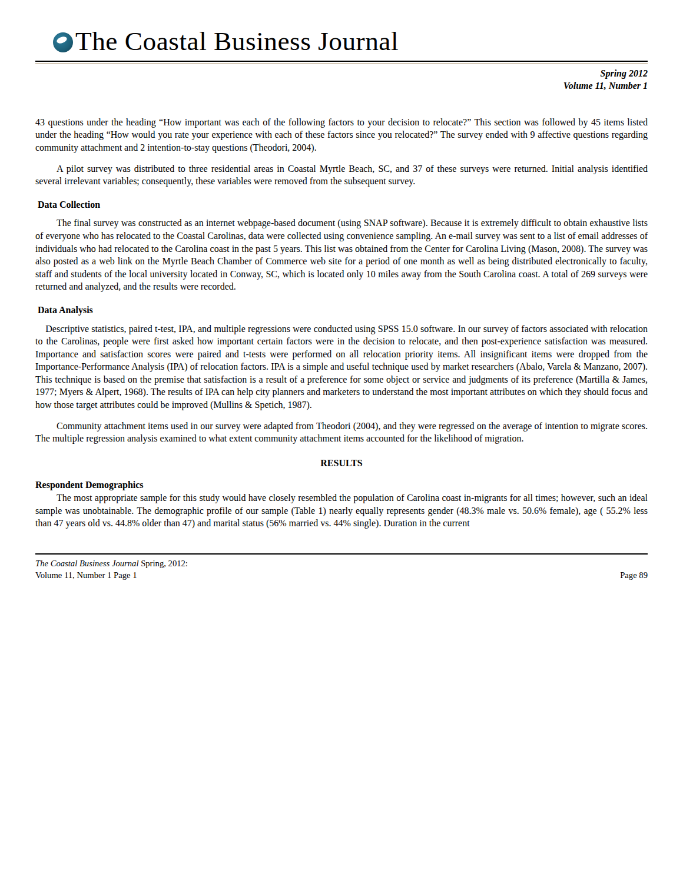The Coastal Business Journal
Spring 2012
Volume 11, Number 1
43 questions under the heading “How important was each of the following factors to your decision to relocate?” This section was followed by 45 items listed under the heading “How would you rate your experience with each of these factors since you relocated?” The survey ended with 9 affective questions regarding community attachment and 2 intention-to-stay questions (Theodori, 2004).
A pilot survey was distributed to three residential areas in Coastal Myrtle Beach, SC, and 37 of these surveys were returned. Initial analysis identified several irrelevant variables; consequently, these variables were removed from the subsequent survey.
Data Collection
The final survey was constructed as an internet webpage-based document (using SNAP software). Because it is extremely difficult to obtain exhaustive lists of everyone who has relocated to the Coastal Carolinas, data were collected using convenience sampling. An e-mail survey was sent to a list of email addresses of individuals who had relocated to the Carolina coast in the past 5 years. This list was obtained from the Center for Carolina Living (Mason, 2008). The survey was also posted as a web link on the Myrtle Beach Chamber of Commerce web site for a period of one month as well as being distributed electronically to faculty, staff and students of the local university located in Conway, SC, which is located only 10 miles away from the South Carolina coast. A total of 269 surveys were returned and analyzed, and the results were recorded.
Data Analysis
Descriptive statistics, paired t-test, IPA, and multiple regressions were conducted using SPSS 15.0 software. In our survey of factors associated with relocation to the Carolinas, people were first asked how important certain factors were in the decision to relocate, and then post-experience satisfaction was measured. Importance and satisfaction scores were paired and t-tests were performed on all relocation priority items. All insignificant items were dropped from the Importance-Performance Analysis (IPA) of relocation factors. IPA is a simple and useful technique used by market researchers (Abalo, Varela & Manzano, 2007). This technique is based on the premise that satisfaction is a result of a preference for some object or service and judgments of its preference (Martilla & James, 1977; Myers & Alpert, 1968). The results of IPA can help city planners and marketers to understand the most important attributes on which they should focus and how those target attributes could be improved (Mullins & Spetich, 1987).
Community attachment items used in our survey were adapted from Theodori (2004), and they were regressed on the average of intention to migrate scores. The multiple regression analysis examined to what extent community attachment items accounted for the likelihood of migration.
RESULTS
Respondent Demographics
The most appropriate sample for this study would have closely resembled the population of Carolina coast in-migrants for all times; however, such an ideal sample was unobtainable. The demographic profile of our sample (Table 1) nearly equally represents gender (48.3% male vs. 50.6% female), age ( 55.2% less than 47 years old vs. 44.8% older than 47) and marital status (56% married vs. 44% single). Duration in the current
The Coastal Business Journal Spring, 2012:
Volume 11, Number 1 Page 1 Page 89